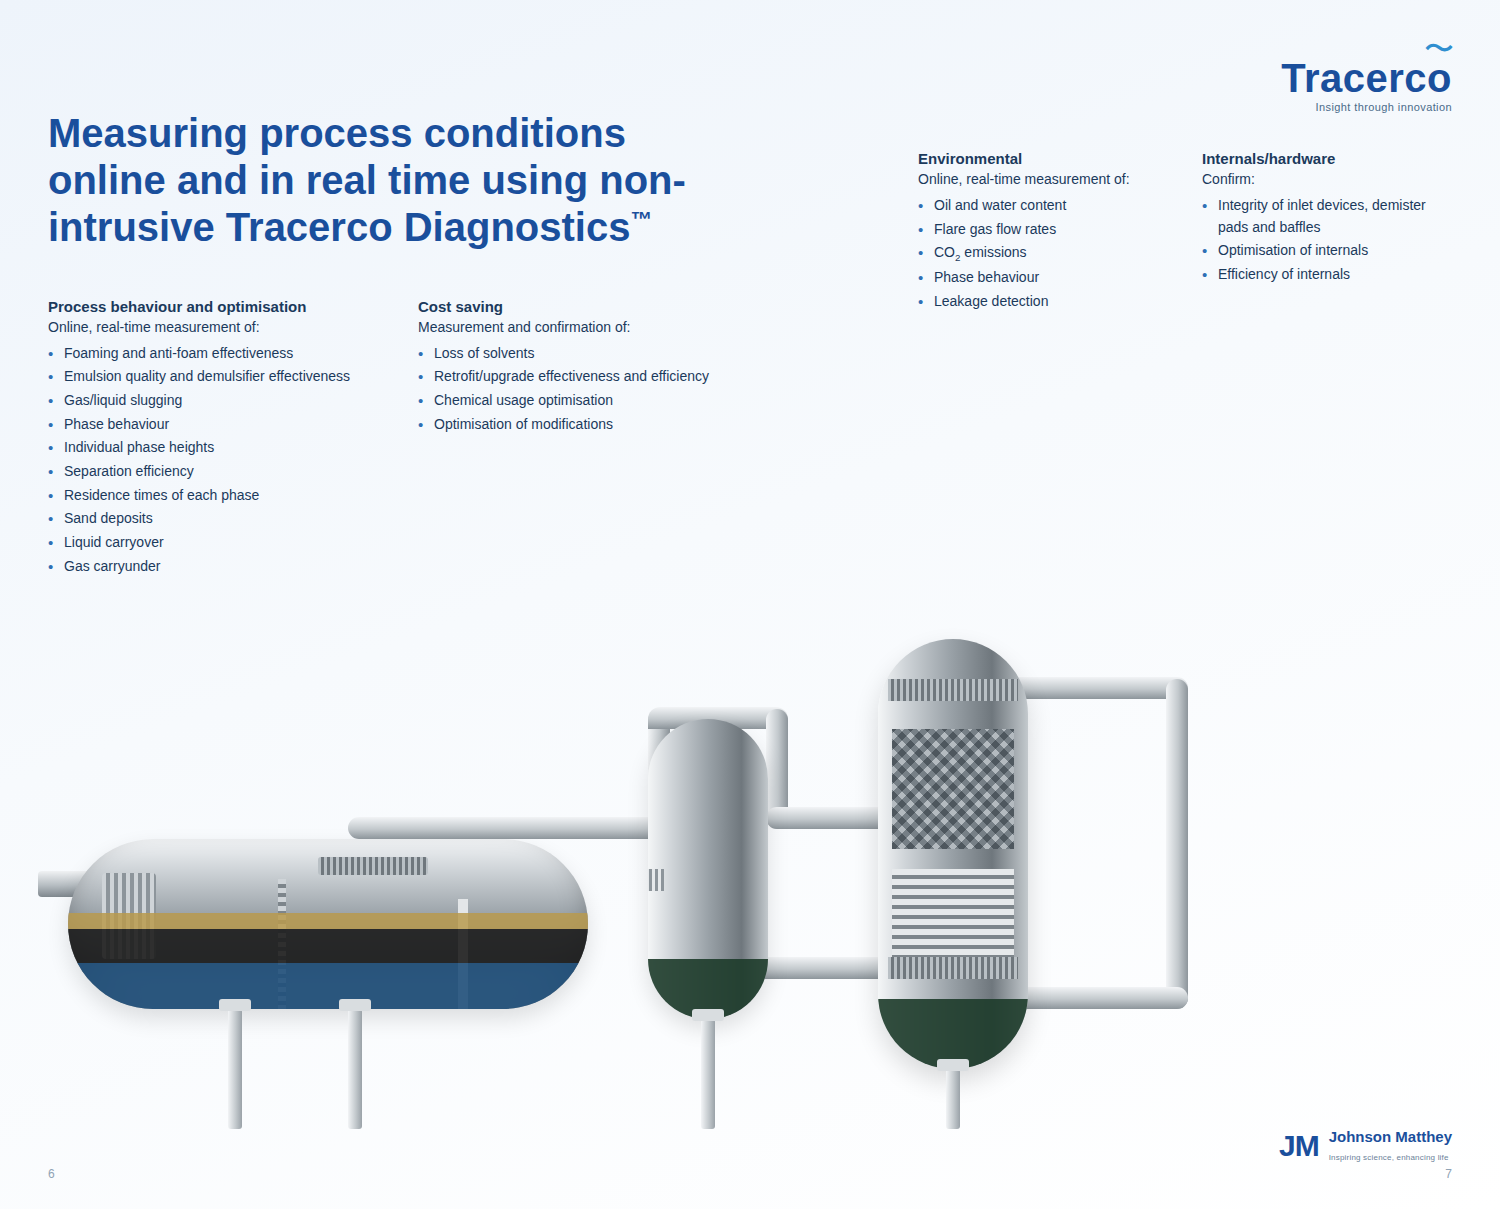〜 Tracerco Insight through innovation
Environmental
Online, real-time measurement of:
Oil and water content
Flare gas flow rates
CO2 emissions
Phase behaviour
Leakage detection
Internals/hardware
Confirm:
Integrity of inlet devices, demister pads and baffles
Optimisation of internals
Efficiency of internals
Measuring process conditions online and in real time using non-intrusive Tracerco Diagnostics™
Process behaviour and optimisation
Online, real-time measurement of:
Foaming and anti-foam effectiveness
Emulsion quality and demulsifier effectiveness
Gas/liquid slugging
Phase behaviour
Individual phase heights
Separation efficiency
Residence times of each phase
Sand deposits
Liquid carryover
Gas carryunder
Cost saving
Measurement and confirmation of:
Loss of solvents
Retrofit/upgrade effectiveness and efficiency
Chemical usage optimisation
Optimisation of modifications
JM Johnson Matthey Inspiring science, enhancing life
6 7